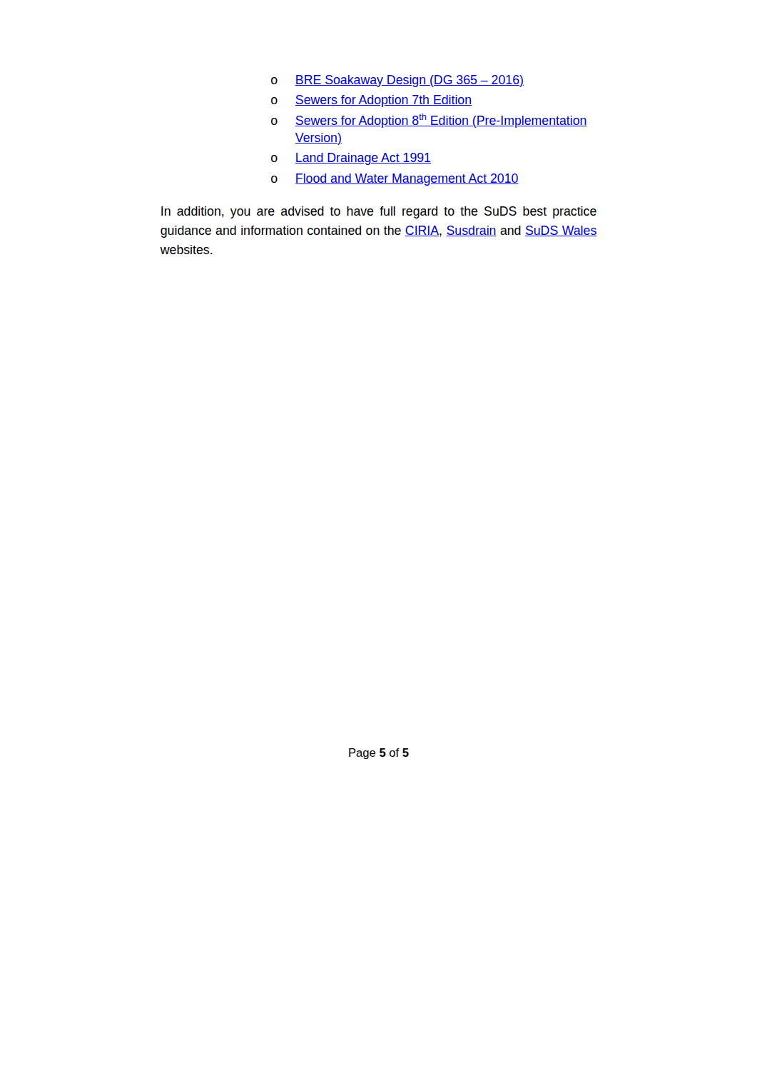BRE Soakaway Design (DG 365 – 2016)
Sewers for Adoption 7th Edition
Sewers for Adoption 8th Edition (Pre-Implementation Version)
Land Drainage Act 1991
Flood and Water Management Act 2010
In addition, you are advised to have full regard to the SuDS best practice guidance and information contained on the CIRIA, Susdrain and SuDS Wales websites.
Page 5 of 5